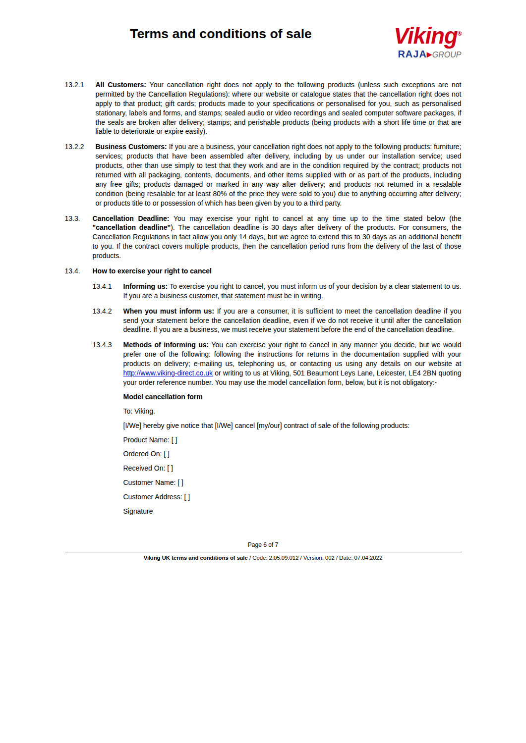Viking®
RAJA▸GROUP
Terms and conditions of sale
13.2.1
All Customers: Your cancellation right does not apply to the following products (unless such exceptions are not permitted by the Cancellation Regulations): where our website or catalogue states that the cancellation right does not apply to that product; gift cards; products made to your specifications or personalised for you, such as personalised stationary, labels and forms, and stamps; sealed audio or video recordings and sealed computer software packages, if the seals are broken after delivery; stamps; and perishable products (being products with a short life time or that are liable to deteriorate or expire easily).
13.2.2
Business Customers: If you are a business, your cancellation right does not apply to the following products: furniture; services; products that have been assembled after delivery, including by us under our installation service; used products, other than use simply to test that they work and are in the condition required by the contract; products not returned with all packaging, contents, documents, and other items supplied with or as part of the products, including any free gifts; products damaged or marked in any way after delivery; and products not returned in a resalable condition (being resalable for at least 80% of the price they were sold to you) due to anything occurring after delivery; or products title to or possession of which has been given by you to a third party.
13.3.
Cancellation Deadline: You may exercise your right to cancel at any time up to the time stated below (the "cancellation deadline"). The cancellation deadline is 30 days after delivery of the products. For consumers, the Cancellation Regulations in fact allow you only 14 days, but we agree to extend this to 30 days as an additional benefit to you. If the contract covers multiple products, then the cancellation period runs from the delivery of the last of those products.
13.4.
How to exercise your right to cancel
13.4.1
Informing us: To exercise you right to cancel, you must inform us of your decision by a clear statement to us. If you are a business customer, that statement must be in writing.
13.4.2
When you must inform us: If you are a consumer, it is sufficient to meet the cancellation deadline if you send your statement before the cancellation deadline, even if we do not receive it until after the cancellation deadline. If you are a business, we must receive your statement before the end of the cancellation deadline.
13.4.3
Methods of informing us: You can exercise your right to cancel in any manner you decide, but we would prefer one of the following: following the instructions for returns in the documentation supplied with your products on delivery; e-mailing us, telephoning us, or contacting us using any details on our website at http://www.viking-direct.co.uk or writing to us at Viking, 501 Beaumont Leys Lane, Leicester, LE4 2BN quoting your order reference number. You may use the model cancellation form, below, but it is not obligatory:-
Model cancellation form
To: Viking.
[I/We] hereby give notice that [I/We] cancel [my/our] contract of sale of the following products:
Product Name: [ ]
Ordered On: [ ]
Received On: [ ]
Customer Name: [ ]
Customer Address: [ ]
Signature
Page 6 of 7
Viking UK terms and conditions of sale / Code: 2.05.09.012 / Version: 002 / Date: 07.04.2022